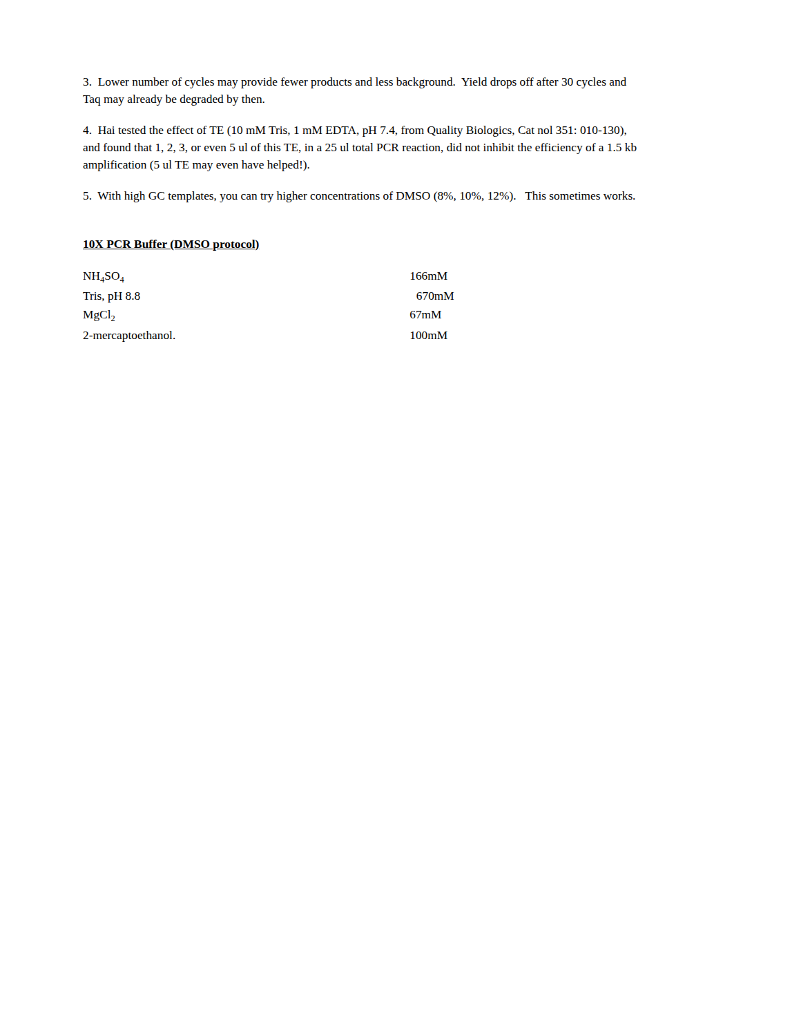3. Lower number of cycles may provide fewer products and less background. Yield drops off after 30 cycles and Taq may already be degraded by then.
4. Hai tested the effect of TE (10 mM Tris, 1 mM EDTA, pH 7.4, from Quality Biologics, Cat nol 351: 010-130), and found that 1, 2, 3, or even 5 ul of this TE, in a 25 ul total PCR reaction, did not inhibit the efficiency of a 1.5 kb amplification (5 ul TE may even have helped!).
5. With high GC templates, you can try higher concentrations of DMSO (8%, 10%, 12%). This sometimes works.
10X PCR Buffer (DMSO protocol)
| NH 4 SO 4 | 166mM |
| Tris, pH 8.8 | 670mM |
| MgCl 2 | 67mM |
| 2-mercaptoethanol. | 100mM |